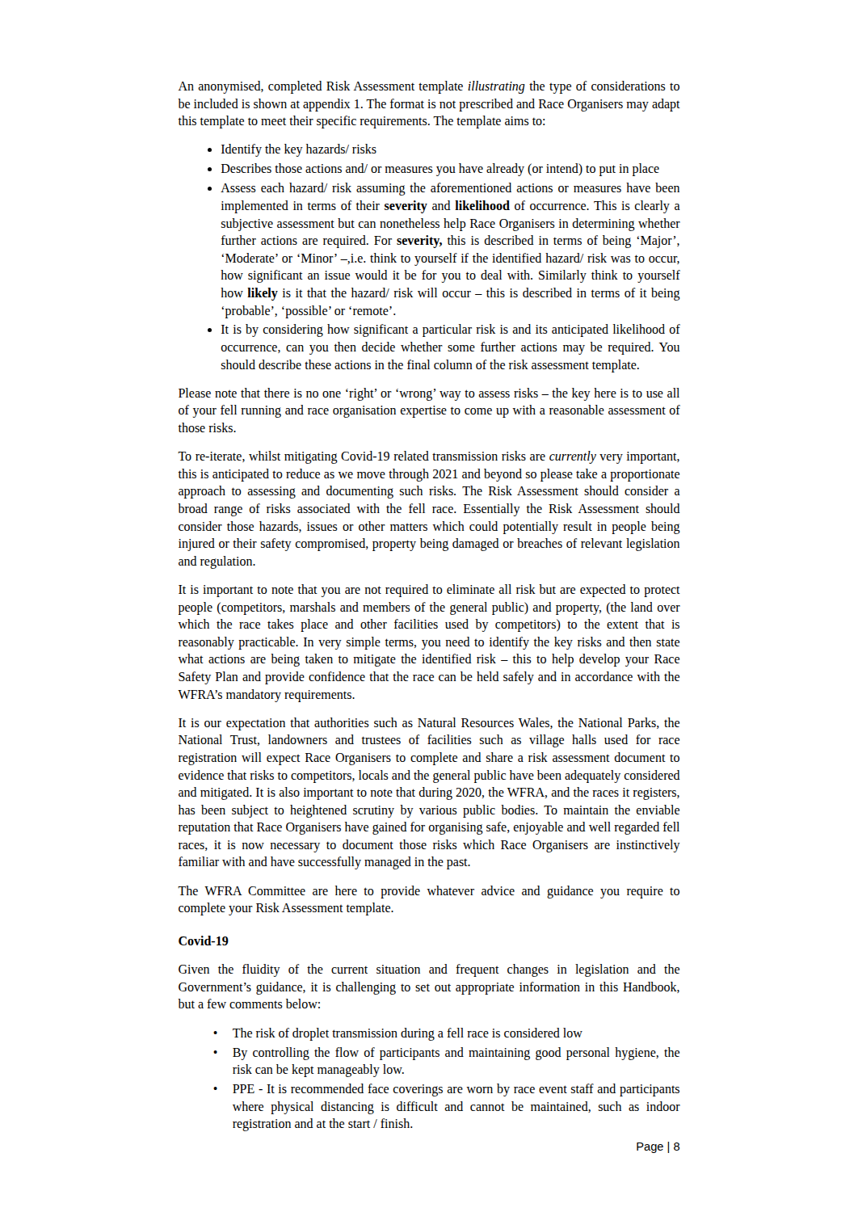An anonymised, completed Risk Assessment template illustrating the type of considerations to be included is shown at appendix 1. The format is not prescribed and Race Organisers may adapt this template to meet their specific requirements. The template aims to:
Identify the key hazards/ risks
Describes those actions and/ or measures you have already (or intend) to put in place
Assess each hazard/ risk assuming the aforementioned actions or measures have been implemented in terms of their severity and likelihood of occurrence. This is clearly a subjective assessment but can nonetheless help Race Organisers in determining whether further actions are required. For severity, this is described in terms of being ‘Major’, ‘Moderate’ or ‘Minor’ –,i.e. think to yourself if the identified hazard/ risk was to occur, how significant an issue would it be for you to deal with. Similarly think to yourself how likely is it that the hazard/ risk will occur – this is described in terms of it being ‘probable’, ‘possible’ or ‘remote’.
It is by considering how significant a particular risk is and its anticipated likelihood of occurrence, can you then decide whether some further actions may be required. You should describe these actions in the final column of the risk assessment template.
Please note that there is no one ‘right’ or ‘wrong’ way to assess risks – the key here is to use all of your fell running and race organisation expertise to come up with a reasonable assessment of those risks.
To re-iterate, whilst mitigating Covid-19 related transmission risks are currently very important, this is anticipated to reduce as we move through 2021 and beyond so please take a proportionate approach to assessing and documenting such risks. The Risk Assessment should consider a broad range of risks associated with the fell race. Essentially the Risk Assessment should consider those hazards, issues or other matters which could potentially result in people being injured or their safety compromised, property being damaged or breaches of relevant legislation and regulation.
It is important to note that you are not required to eliminate all risk but are expected to protect people (competitors, marshals and members of the general public) and property, (the land over which the race takes place and other facilities used by competitors) to the extent that is reasonably practicable. In very simple terms, you need to identify the key risks and then state what actions are being taken to mitigate the identified risk – this to help develop your Race Safety Plan and provide confidence that the race can be held safely and in accordance with the WFRA’s mandatory requirements.
It is our expectation that authorities such as Natural Resources Wales, the National Parks, the National Trust, landowners and trustees of facilities such as village halls used for race registration will expect Race Organisers to complete and share a risk assessment document to evidence that risks to competitors, locals and the general public have been adequately considered and mitigated. It is also important to note that during 2020, the WFRA, and the races it registers, has been subject to heightened scrutiny by various public bodies. To maintain the enviable reputation that Race Organisers have gained for organising safe, enjoyable and well regarded fell races, it is now necessary to document those risks which Race Organisers are instinctively familiar with and have successfully managed in the past.
The WFRA Committee are here to provide whatever advice and guidance you require to complete your Risk Assessment template.
Covid-19
Given the fluidity of the current situation and frequent changes in legislation and the Government’s guidance, it is challenging to set out appropriate information in this Handbook, but a few comments below:
The risk of droplet transmission during a fell race is considered low
By controlling the flow of participants and maintaining good personal hygiene, the risk can be kept manageably low.
PPE - It is recommended face coverings are worn by race event staff and participants where physical distancing is difficult and cannot be maintained, such as indoor registration and at the start / finish.
Page | 8